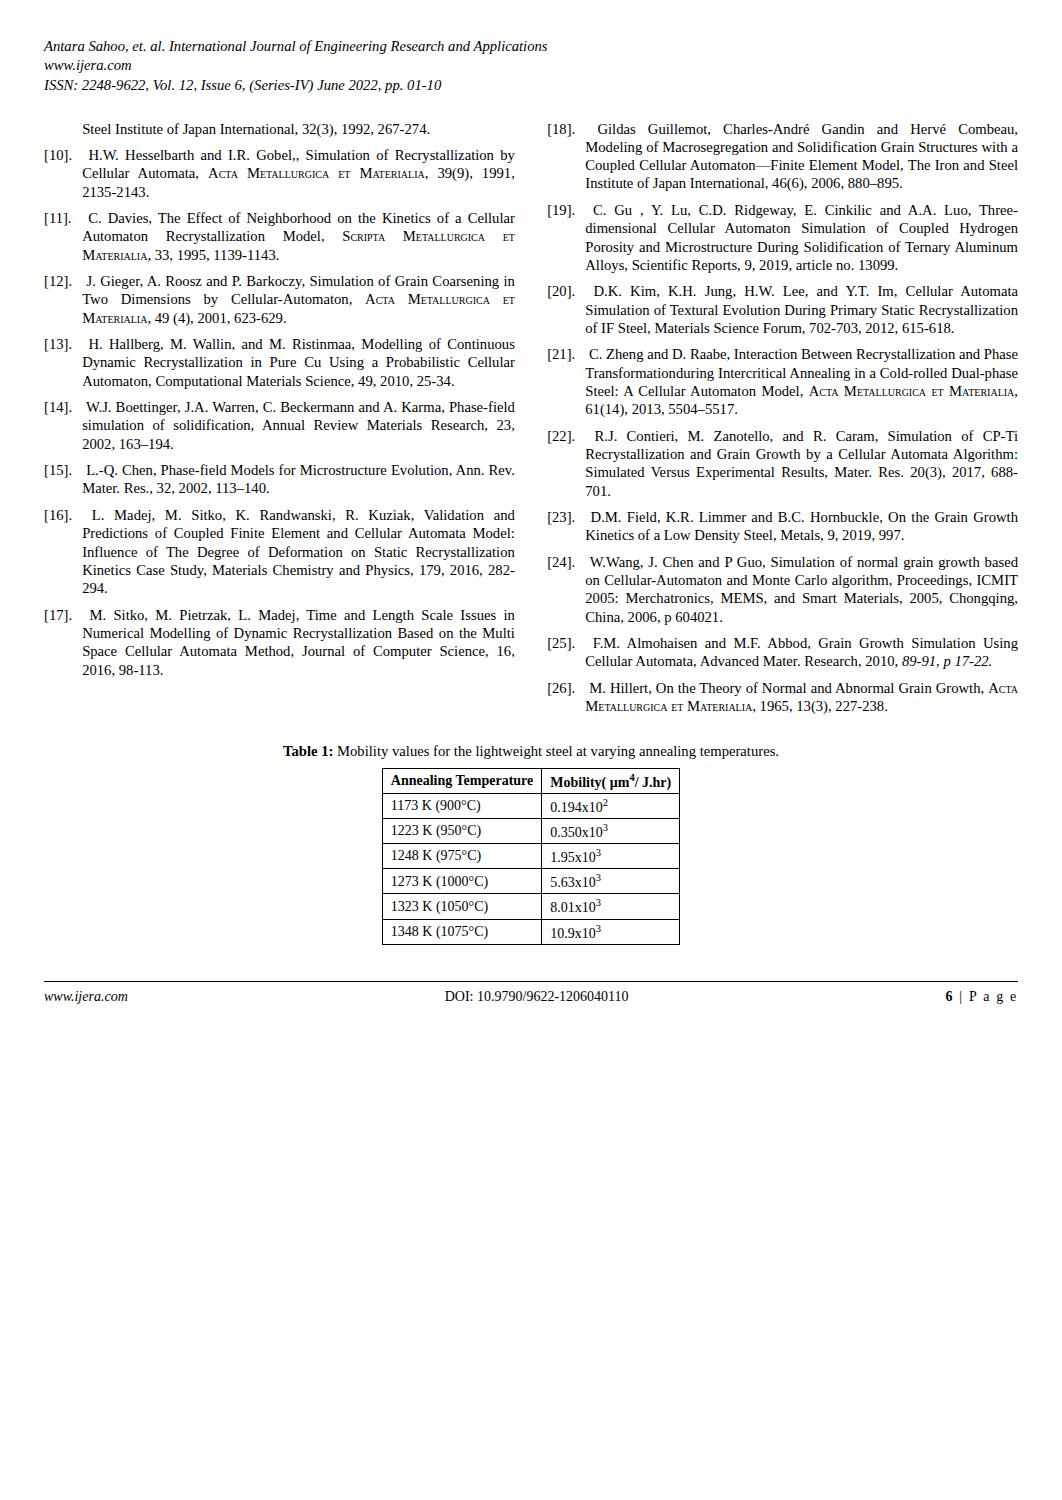Antara Sahoo, et. al. International Journal of Engineering Research and Applications www.ijera.com ISSN: 2248-9622, Vol. 12, Issue 6, (Series-IV) June 2022, pp. 01-10
Steel Institute of Japan International, 32(3), 1992, 267-274.
[10]. H.W. Hesselbarth and I.R. Gobel,, Simulation of Recrystallization by Cellular Automata, Acta Metallurgica et Materialia, 39(9), 1991, 2135-2143.
[11]. C. Davies, The Effect of Neighborhood on the Kinetics of a Cellular Automaton Recrystallization Model, Scripta Metallurgica et Materialia, 33, 1995, 1139-1143.
[12]. J. Gieger, A. Roosz and P. Barkoczy, Simulation of Grain Coarsening in Two Dimensions by Cellular-Automaton, Acta Metallurgica et Materialia, 49 (4), 2001, 623-629.
[13]. H. Hallberg, M. Wallin, and M. Ristinmaa, Modelling of Continuous Dynamic Recrystallization in Pure Cu Using a Probabilistic Cellular Automaton, Computational Materials Science, 49, 2010, 25-34.
[14]. W.J. Boettinger, J.A. Warren, C. Beckermann and A. Karma, Phase-field simulation of solidification, Annual Review Materials Research, 23, 2002, 163–194.
[15]. L.-Q. Chen, Phase-field Models for Microstructure Evolution, Ann. Rev. Mater. Res., 32, 2002, 113–140.
[16]. L. Madej, M. Sitko, K. Randwanski, R. Kuziak, Validation and Predictions of Coupled Finite Element and Cellular Automata Model: Influence of The Degree of Deformation on Static Recrystallization Kinetics Case Study, Materials Chemistry and Physics, 179, 2016, 282-294.
[17]. M. Sitko, M. Pietrzak, L. Madej, Time and Length Scale Issues in Numerical Modelling of Dynamic Recrystallization Based on the Multi Space Cellular Automata Method, Journal of Computer Science, 16, 2016, 98-113.
[18]. Gildas Guillemot, Charles-André Gandin and Hervé Combeau, Modeling of Macrosegregation and Solidification Grain Structures with a Coupled Cellular Automaton—Finite Element Model, The Iron and Steel Institute of Japan International, 46(6), 2006, 880–895.
[19]. C. Gu , Y. Lu, C.D. Ridgeway, E. Cinkilic and A.A. Luo, Three-dimensional Cellular Automaton Simulation of Coupled Hydrogen Porosity and Microstructure During Solidification of Ternary Aluminum Alloys, Scientific Reports, 9, 2019, article no. 13099.
[20]. D.K. Kim, K.H. Jung, H.W. Lee, and Y.T. Im, Cellular Automata Simulation of Textural Evolution During Primary Static Recrystallization of IF Steel, Materials Science Forum, 702-703, 2012, 615-618.
[21]. C. Zheng and D. Raabe, Interaction Between Recrystallization and Phase Transformationduring Intercritical Annealing in a Cold-rolled Dual-phase Steel: A Cellular Automaton Model, Acta Metallurgica et Materialia, 61(14), 2013, 5504–5517.
[22]. R.J. Contieri, M. Zanotello, and R. Caram, Simulation of CP-Ti Recrystallization and Grain Growth by a Cellular Automata Algorithm: Simulated Versus Experimental Results, Mater. Res. 20(3), 2017, 688-701.
[23]. D.M. Field, K.R. Limmer and B.C. Hornbuckle, On the Grain Growth Kinetics of a Low Density Steel, Metals, 9, 2019, 997.
[24]. W.Wang, J. Chen and P Guo, Simulation of normal grain growth based on Cellular-Automaton and Monte Carlo algorithm, Proceedings, ICMIT 2005: Merchatronics, MEMS, and Smart Materials, 2005, Chongqing, China, 2006, p 604021.
[25]. F.M. Almohaisen and M.F. Abbod, Grain Growth Simulation Using Cellular Automata, Advanced Mater. Research, 2010, 89-91, p 17-22.
[26]. M. Hillert, On the Theory of Normal and Abnormal Grain Growth, Acta Metallurgica et Materialia, 1965, 13(3), 227-238.
Table 1: Mobility values for the lightweight steel at varying annealing temperatures.
| Annealing Temperature | Mobility( μm 4 / J.hr) |
| --- | --- |
| 1173 K (900°C) | 0.194x10 2 |
| 1223 K (950°C) | 0.350x10 3 |
| 1248 K (975°C) | 1.95x10 3 |
| 1273 K (1000°C) | 5.63x10 3 |
| 1323 K (1050°C) | 8.01x10 3 |
| 1348 K (1075°C) | 10.9x10 3 |
www.ijera.com DOI: 10.9790/9622-1206040110 6 | P a g e